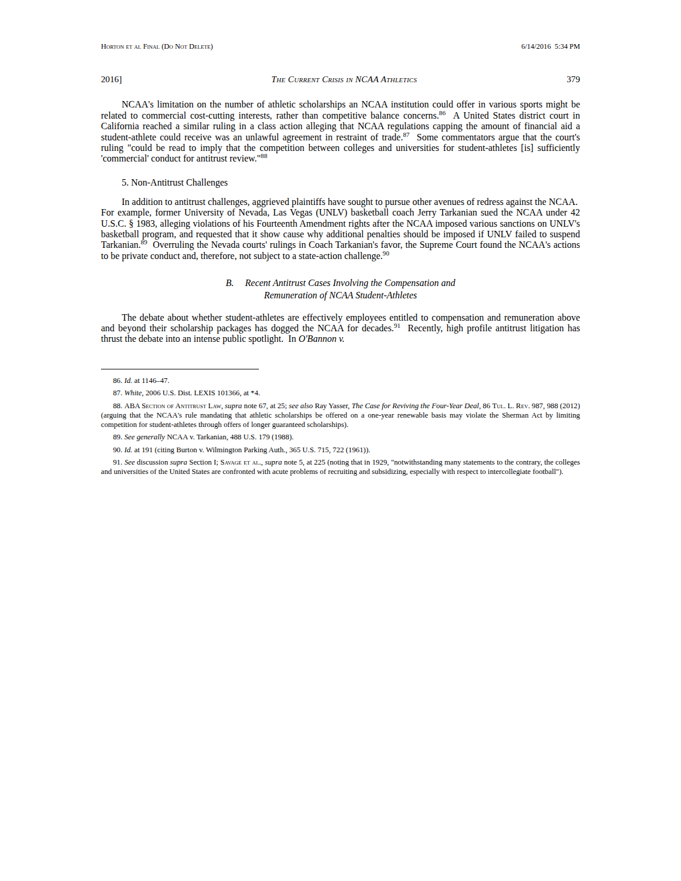Horton et al Final (Do Not Delete) 6/14/2016 5:34 PM
2016] The Current Crisis in NCAA Athletics 379
NCAA's limitation on the number of athletic scholarships an NCAA institution could offer in various sports might be related to commercial cost-cutting interests, rather than competitive balance concerns.86 A United States district court in California reached a similar ruling in a class action alleging that NCAA regulations capping the amount of financial aid a student-athlete could receive was an unlawful agreement in restraint of trade.87 Some commentators argue that the court's ruling "could be read to imply that the competition between colleges and universities for student-athletes [is] sufficiently 'commercial' conduct for antitrust review."88
5. Non-Antitrust Challenges
In addition to antitrust challenges, aggrieved plaintiffs have sought to pursue other avenues of redress against the NCAA. For example, former University of Nevada, Las Vegas (UNLV) basketball coach Jerry Tarkanian sued the NCAA under 42 U.S.C. § 1983, alleging violations of his Fourteenth Amendment rights after the NCAA imposed various sanctions on UNLV's basketball program, and requested that it show cause why additional penalties should be imposed if UNLV failed to suspend Tarkanian.89 Overruling the Nevada courts' rulings in Coach Tarkanian's favor, the Supreme Court found the NCAA's actions to be private conduct and, therefore, not subject to a state-action challenge.90
B. Recent Antitrust Cases Involving the Compensation and
Remuneration of NCAA Student-Athletes
The debate about whether student-athletes are effectively employees entitled to compensation and remuneration above and beyond their scholarship packages has dogged the NCAA for decades.91 Recently, high profile antitrust litigation has thrust the debate into an intense public spotlight. In O'Bannon v.
86. Id. at 1146–47.
87. White, 2006 U.S. Dist. LEXIS 101366, at *4.
88. ABA Section of Antitrust Law, supra note 67, at 25; see also Ray Yasser, The Case for Reviving the Four-Year Deal, 86 Tul. L. Rev. 987, 988 (2012) (arguing that the NCAA's rule mandating that athletic scholarships be offered on a one-year renewable basis may violate the Sherman Act by limiting competition for student-athletes through offers of longer guaranteed scholarships).
89. See generally NCAA v. Tarkanian, 488 U.S. 179 (1988).
90. Id. at 191 (citing Burton v. Wilmington Parking Auth., 365 U.S. 715, 722 (1961)).
91. See discussion supra Section I; Savage et al., supra note 5, at 225 (noting that in 1929, "notwithstanding many statements to the contrary, the colleges and universities of the United States are confronted with acute problems of recruiting and subsidizing, especially with respect to intercollegiate football").